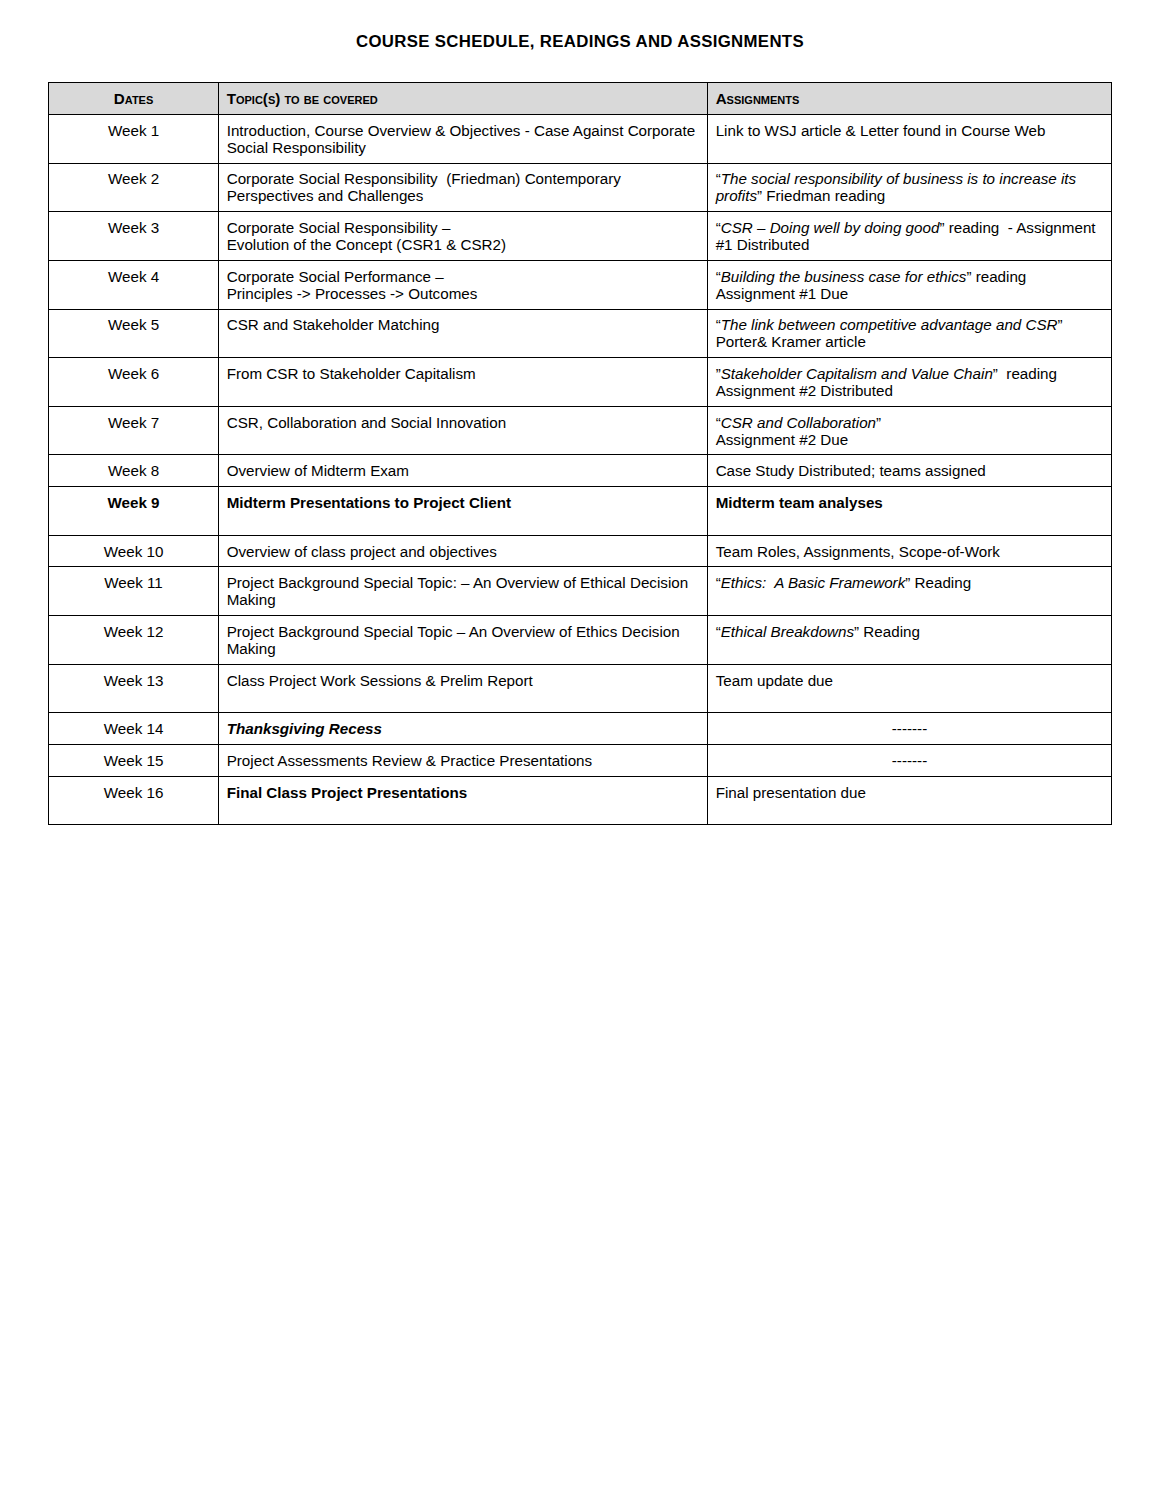COURSE SCHEDULE, READINGS AND ASSIGNMENTS
| Dates | Topic(s) to be covered | Assignments |
| --- | --- | --- |
| Week 1 | Introduction, Course Overview & Objectives - Case Against Corporate Social Responsibility | Link to WSJ article & Letter found in Course Web |
| Week 2 | Corporate Social Responsibility (Friedman) Contemporary Perspectives and Challenges | “ The social responsibility of business is to increase its profits ” Friedman reading |
| Week 3 | Corporate Social Responsibility – Evolution of the Concept (CSR1 & CSR2) | “ CSR – Doing well by doing good ” reading - Assignment #1 Distributed |
| Week 4 | Corporate Social Performance – Principles -> Processes -> Outcomes | “ Building the business case for ethics ” reading Assignment #1 Due |
| Week 5 | CSR and Stakeholder Matching | “ The link between competitive advantage and CSR ” Porter& Kramer article |
| Week 6 | From CSR to Stakeholder Capitalism | ” Stakeholder Capitalism and Value Chain ” reading Assignment #2 Distributed |
| Week 7 | CSR, Collaboration and Social Innovation | “ CSR and Collaboration ” Assignment #2 Due |
| Week 8 | Overview of Midterm Exam | Case Study Distributed; teams assigned |
| Week 9 | Midterm Presentations to Project Client | Midterm team analyses |
| Week 10 | Overview of class project and objectives | Team Roles, Assignments, Scope-of-Work |
| Week 11 | Project Background Special Topic: – An Overview of Ethical Decision Making | “ Ethics: A Basic Framework ” Reading |
| Week 12 | Project Background Special Topic – An Overview of Ethics Decision Making | “ Ethical Breakdowns ” Reading |
| Week 13 | Class Project Work Sessions & Prelim Report | Team update due |
| Week 14 | Thanksgiving Recess | ------- |
| Week 15 | Project Assessments Review & Practice Presentations | ------- |
| Week 16 | Final Class Project Presentations | Final presentation due |